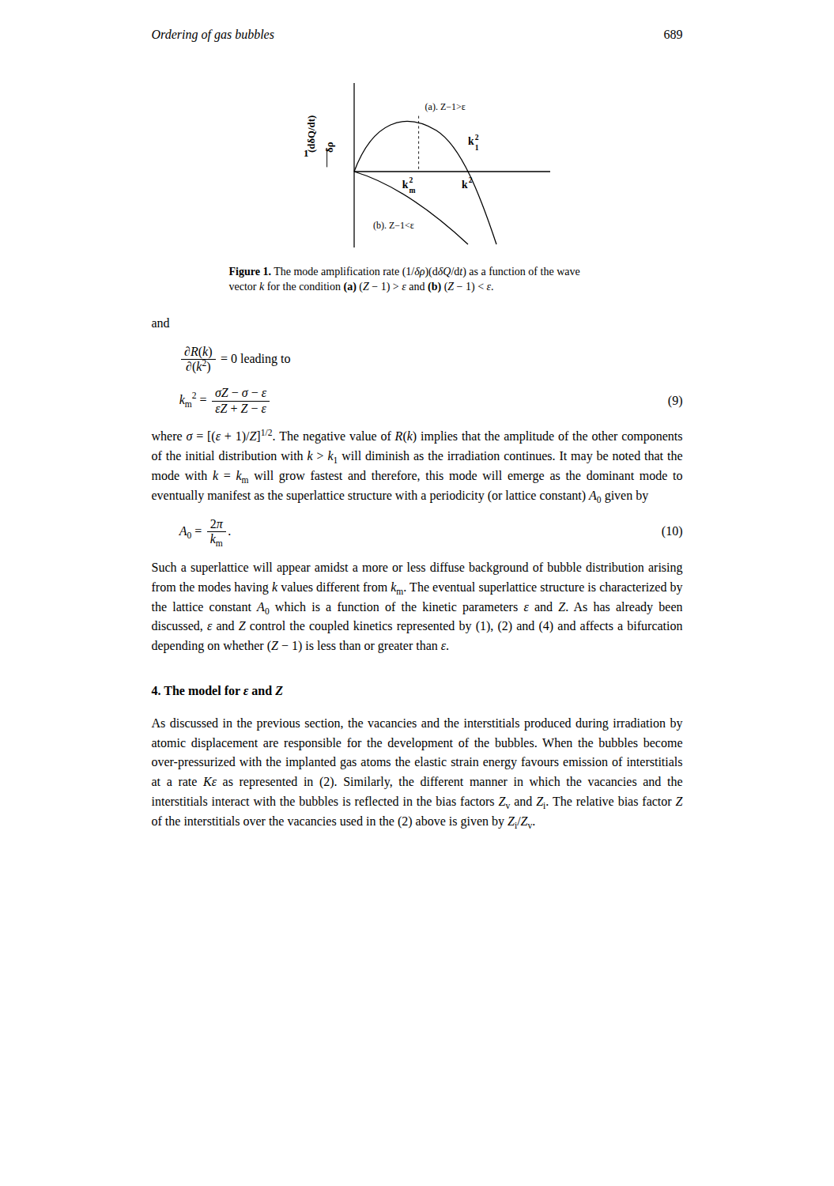Ordering of gas bubbles 689
(a). Z−1>ε (b). Z−1<ε k 2 1 k 2 m k 2 (dδQ/dt) δρ 1
Figure 1. The mode amplification rate (1/δρ)(dδQ/dt) as a function of the wave vector k for the condition (a) (Z − 1) > ε and (b) (Z − 1) < ε.
and
∂R(k)∂(k2) = 0 leading to
km2 = σZ − σ − ε εZ + Z − ε
(9)
where σ = [(ε + 1)/Z]1/2. The negative value of R(k) implies that the amplitude of the other components of the initial distribution with k > k1 will diminish as the irradiation continues. It may be noted that the mode with k = km will grow fastest and therefore, this mode will emerge as the dominant mode to eventually manifest as the superlattice structure with a periodicity (or lattice constant) A0 given by
A0 = 2π km.
(10)
Such a superlattice will appear amidst a more or less diffuse background of bubble distribution arising from the modes having k values different from km. The eventual superlattice structure is characterized by the lattice constant A0 which is a function of the kinetic parameters ε and Z. As has already been discussed, ε and Z control the coupled kinetics represented by (1), (2) and (4) and affects a bifurcation depending on whether (Z − 1) is less than or greater than ε.
4. The model for ε and Z
As discussed in the previous section, the vacancies and the interstitials produced during irradiation by atomic displacement are responsible for the development of the bubbles. When the bubbles become over-pressurized with the implanted gas atoms the elastic strain energy favours emission of interstitials at a rate Kε as represented in (2). Similarly, the different manner in which the vacancies and the interstitials interact with the bubbles is reflected in the bias factors Zv and Zi. The relative bias factor Z of the interstitials over the vacancies used in the (2) above is given by Zi/Zv.